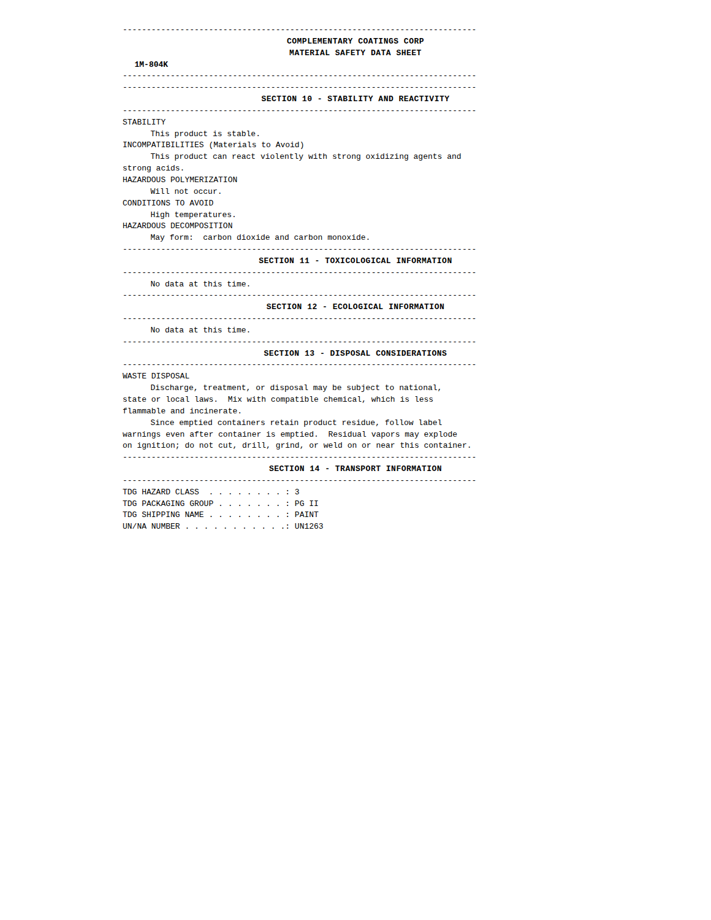--------------------------------------------------------------------------
COMPLEMENTARY COATINGS CORP
MATERIAL SAFETY DATA SHEET
1M-804K
--------------------------------------------------------------------------
--------------------------------------------------------------------------
SECTION 10 - STABILITY AND REACTIVITY
--------------------------------------------------------------------------
STABILITY
This product is stable.
INCOMPATIBILITIES (Materials to Avoid)
This product can react violently with strong oxidizing agents and
strong acids.
HAZARDOUS POLYMERIZATION
Will not occur.
CONDITIONS TO AVOID
High temperatures.
HAZARDOUS DECOMPOSITION
May form: carbon dioxide and carbon monoxide.
--------------------------------------------------------------------------
SECTION 11 - TOXICOLOGICAL INFORMATION
--------------------------------------------------------------------------
No data at this time.
--------------------------------------------------------------------------
SECTION 12 - ECOLOGICAL INFORMATION
--------------------------------------------------------------------------
No data at this time.
--------------------------------------------------------------------------
SECTION 13 - DISPOSAL CONSIDERATIONS
--------------------------------------------------------------------------
WASTE DISPOSAL
Discharge, treatment, or disposal may be subject to national,
state or local laws. Mix with compatible chemical, which is less
flammable and incinerate.
Since emptied containers retain product residue, follow label
warnings even after container is emptied. Residual vapors may explode
on ignition; do not cut, drill, grind, or weld on or near this container.
--------------------------------------------------------------------------
SECTION 14 - TRANSPORT INFORMATION
--------------------------------------------------------------------------
TDG HAZARD CLASS . . . . . . . . : 3
TDG PACKAGING GROUP . . . . . . . : PG II
TDG SHIPPING NAME . . . . . . . . : PAINT
UN/NA NUMBER . . . . . . . . . . .: UN1263